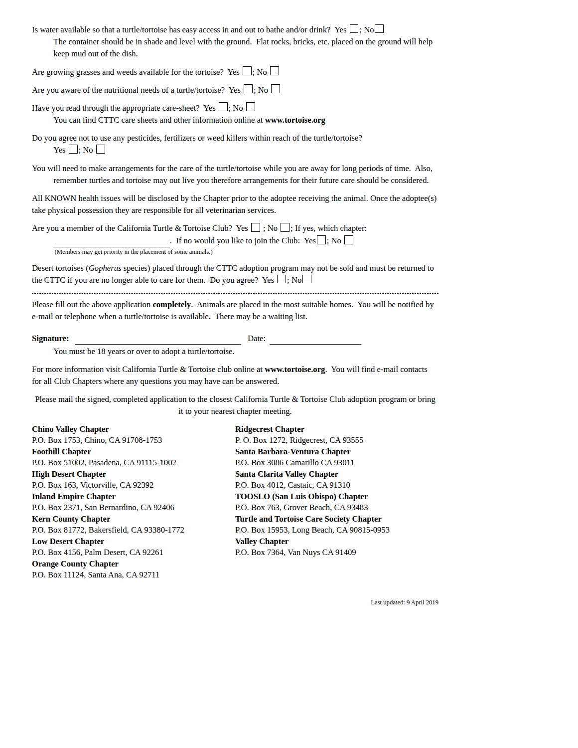Is water available so that a turtle/tortoise has easy access in and out to bathe and/or drink? Yes ; No The container should be in shade and level with the ground. Flat rocks, bricks, etc. placed on the ground will help keep mud out of the dish.
Are growing grasses and weeds available for the tortoise? Yes ; No
Are you aware of the nutritional needs of a turtle/tortoise? Yes ; No
Have you read through the appropriate care-sheet? Yes ; No You can find CTTC care sheets and other information online at www.tortoise.org
Do you agree not to use any pesticides, fertilizers or weed killers within reach of the turtle/tortoise? Yes ; No
You will need to make arrangements for the care of the turtle/tortoise while you are away for long periods of time. Also, remember turtles and tortoise may out live you therefore arrangements for their future care should be considered.
All KNOWN health issues will be disclosed by the Chapter prior to the adoptee receiving the animal. Once the adoptee(s) take physical possession they are responsible for all veterinarian services.
Are you a member of the California Turtle & Tortoise Club? Yes ; No ; If yes, which chapter: . If no would you like to join the Club: Yes ; No (Members may get priority in the placement of some animals.)
Desert tortoises (Gopherus species) placed through the CTTC adoption program may not be sold and must be returned to the CTTC if you are no longer able to care for them. Do you agree? Yes ; No
Please fill out the above application completely. Animals are placed in the most suitable homes. You will be notified by e-mail or telephone when a turtle/tortoise is available. There may be a waiting list.
Signature: Date:
You must be 18 years or over to adopt a turtle/tortoise.
For more information visit California Turtle & Tortoise club online at www.tortoise.org. You will find e-mail contacts for all Club Chapters where any questions you may have can be answered.
Please mail the signed, completed application to the closest California Turtle & Tortoise Club adoption program or bring it to your nearest chapter meeting.
| Chino Valley Chapter P.O. Box 1753, Chino, CA 91708-1753 Foothill Chapter P.O. Box 51002, Pasadena, CA 91115-1002 High Desert Chapter P.O. Box 163, Victorville, CA 92392 Inland Empire Chapter P.O. Box 2371, San Bernardino, CA 92406 Kern County Chapter P.O. Box 81772, Bakersfield, CA 93380-1772 Low Desert Chapter P.O. Box 4156, Palm Desert, CA 92261 Orange County Chapter P.O. Box 11124, Santa Ana, CA 92711 | Ridgecrest Chapter P. O. Box 1272, Ridgecrest, CA 93555 Santa Barbara-Ventura Chapter P.O. Box 3086 Camarillo CA 93011 Santa Clarita Valley Chapter P.O. Box 4012, Castaic, CA 91310 TOOSLO (San Luis Obispo) Chapter P.O. Box 763, Grover Beach, CA 93483 Turtle and Tortoise Care Society Chapter P.O. Box 15953, Long Beach, CA 90815-0953 Valley Chapter P.O. Box 7364, Van Nuys CA 91409 |
Last updated: 9 April 2019